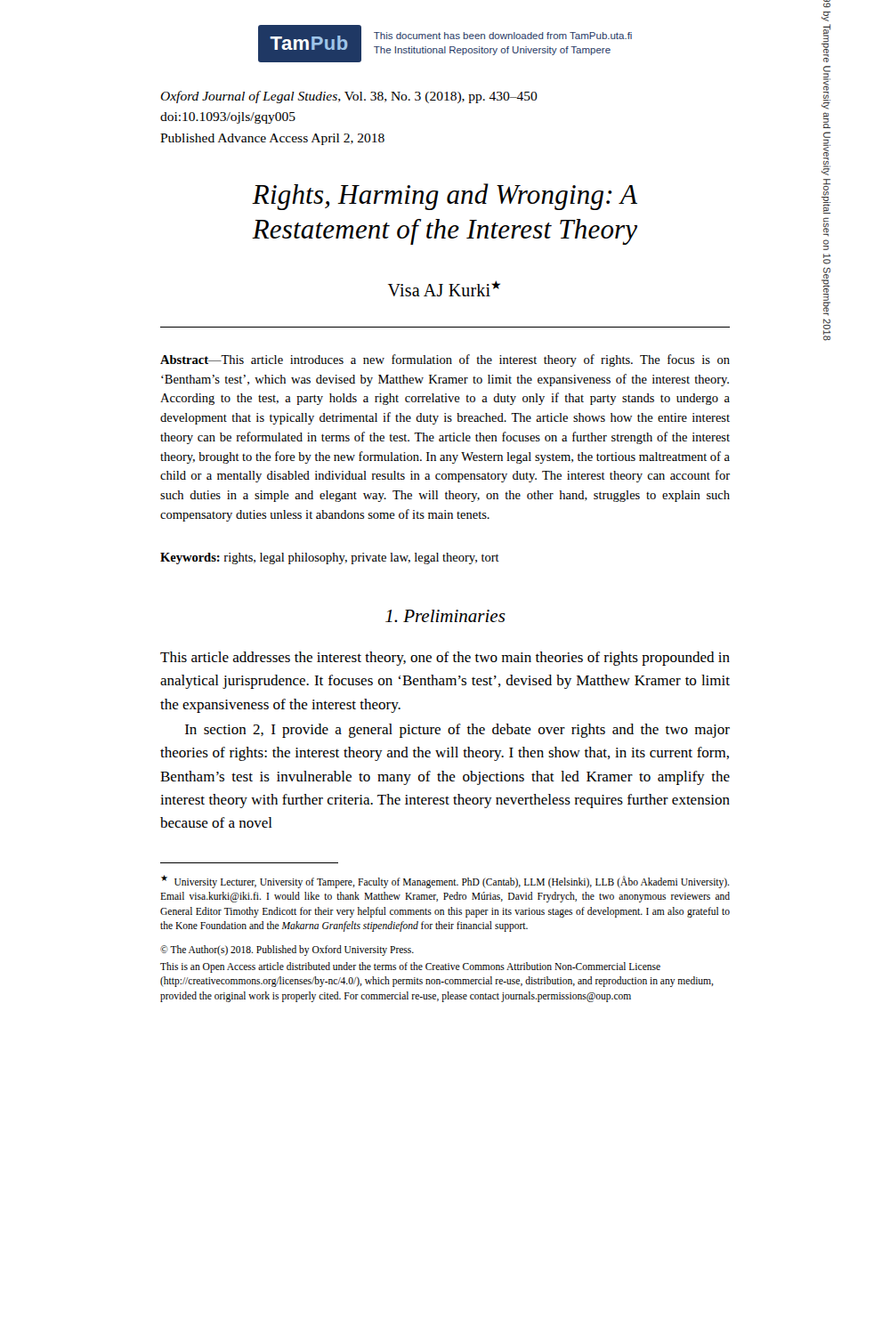TamPub
This document has been downloaded from TamPub.uta.fi The Institutional Repository of University of Tampere
Downloaded from https://academic.oup.com/ojls/article-abstract/38/3/430/4958699 by Tampere University and University Hospital user on 10 September 2018
Oxford Journal of Legal Studies, Vol. 38, No. 3 (2018), pp. 430–450
doi:10.1093/ojls/gqy005
Published Advance Access April 2, 2018
Rights, Harming and Wronging: A
Restatement of the Interest Theory
Visa AJ Kurki★
Abstract—This article introduces a new formulation of the interest theory of rights. The focus is on ‘Bentham’s test’, which was devised by Matthew Kramer to limit the expansiveness of the interest theory. According to the test, a party holds a right correlative to a duty only if that party stands to undergo a development that is typically detrimental if the duty is breached. The article shows how the entire interest theory can be reformulated in terms of the test. The article then focuses on a further strength of the interest theory, brought to the fore by the new formulation. In any Western legal system, the tortious maltreatment of a child or a mentally disabled individual results in a compensatory duty. The interest theory can account for such duties in a simple and elegant way. The will theory, on the other hand, struggles to explain such compensatory duties unless it abandons some of its main tenets.
Keywords: rights, legal philosophy, private law, legal theory, tort
1. Preliminaries
This article addresses the interest theory, one of the two main theories of rights propounded in analytical jurisprudence. It focuses on ‘Bentham’s test’, devised by Matthew Kramer to limit the expansiveness of the interest theory.
In section 2, I provide a general picture of the debate over rights and the two major theories of rights: the interest theory and the will theory. I then show that, in its current form, Bentham’s test is invulnerable to many of the objections that led Kramer to amplify the interest theory with further criteria. The interest theory nevertheless requires further extension because of a novel
★ University Lecturer, University of Tampere, Faculty of Management. PhD (Cantab), LLM (Helsinki), LLB (Åbo Akademi University). Email visa.kurki@iki.fi. I would like to thank Matthew Kramer, Pedro Múrias, David Frydrych, the two anonymous reviewers and General Editor Timothy Endicott for their very helpful comments on this paper in its various stages of development. I am also grateful to the Kone Foundation and the Makarna Granfelts stipendiefond for their financial support.
© The Author(s) 2018. Published by Oxford University Press.
This is an Open Access article distributed under the terms of the Creative Commons Attribution Non-Commercial License (http://creativecommons.org/licenses/by-nc/4.0/), which permits non-commercial re-use, distribution, and reproduction in any medium, provided the original work is properly cited. For commercial re-use, please contact journals.permissions@oup.com